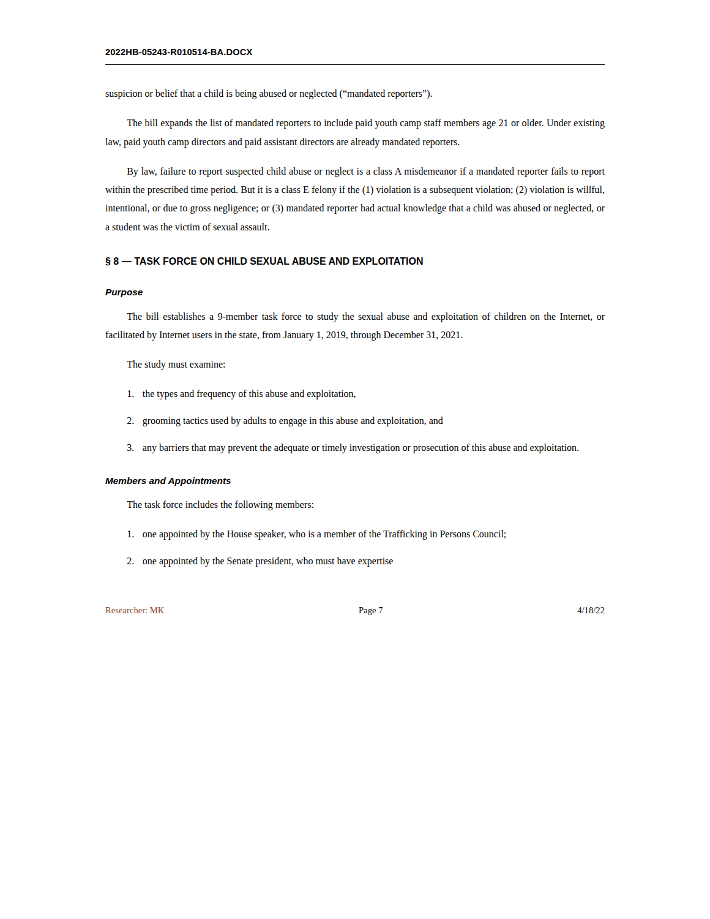2022HB-05243-R010514-BA.DOCX
suspicion or belief that a child is being abused or neglected (“mandated reporters”).
The bill expands the list of mandated reporters to include paid youth camp staff members age 21 or older. Under existing law, paid youth camp directors and paid assistant directors are already mandated reporters.
By law, failure to report suspected child abuse or neglect is a class A misdemeanor if a mandated reporter fails to report within the prescribed time period. But it is a class E felony if the (1) violation is a subsequent violation; (2) violation is willful, intentional, or due to gross negligence; or (3) mandated reporter had actual knowledge that a child was abused or neglected, or a student was the victim of sexual assault.
§ 8 — TASK FORCE ON CHILD SEXUAL ABUSE AND EXPLOITATION
Purpose
The bill establishes a 9-member task force to study the sexual abuse and exploitation of children on the Internet, or facilitated by Internet users in the state, from January 1, 2019, through December 31, 2021.
The study must examine:
the types and frequency of this abuse and exploitation,
grooming tactics used by adults to engage in this abuse and exploitation, and
any barriers that may prevent the adequate or timely investigation or prosecution of this abuse and exploitation.
Members and Appointments
The task force includes the following members:
one appointed by the House speaker, who is a member of the Trafficking in Persons Council;
one appointed by the Senate president, who must have expertise
Researcher: MK Page 7 4/18/22